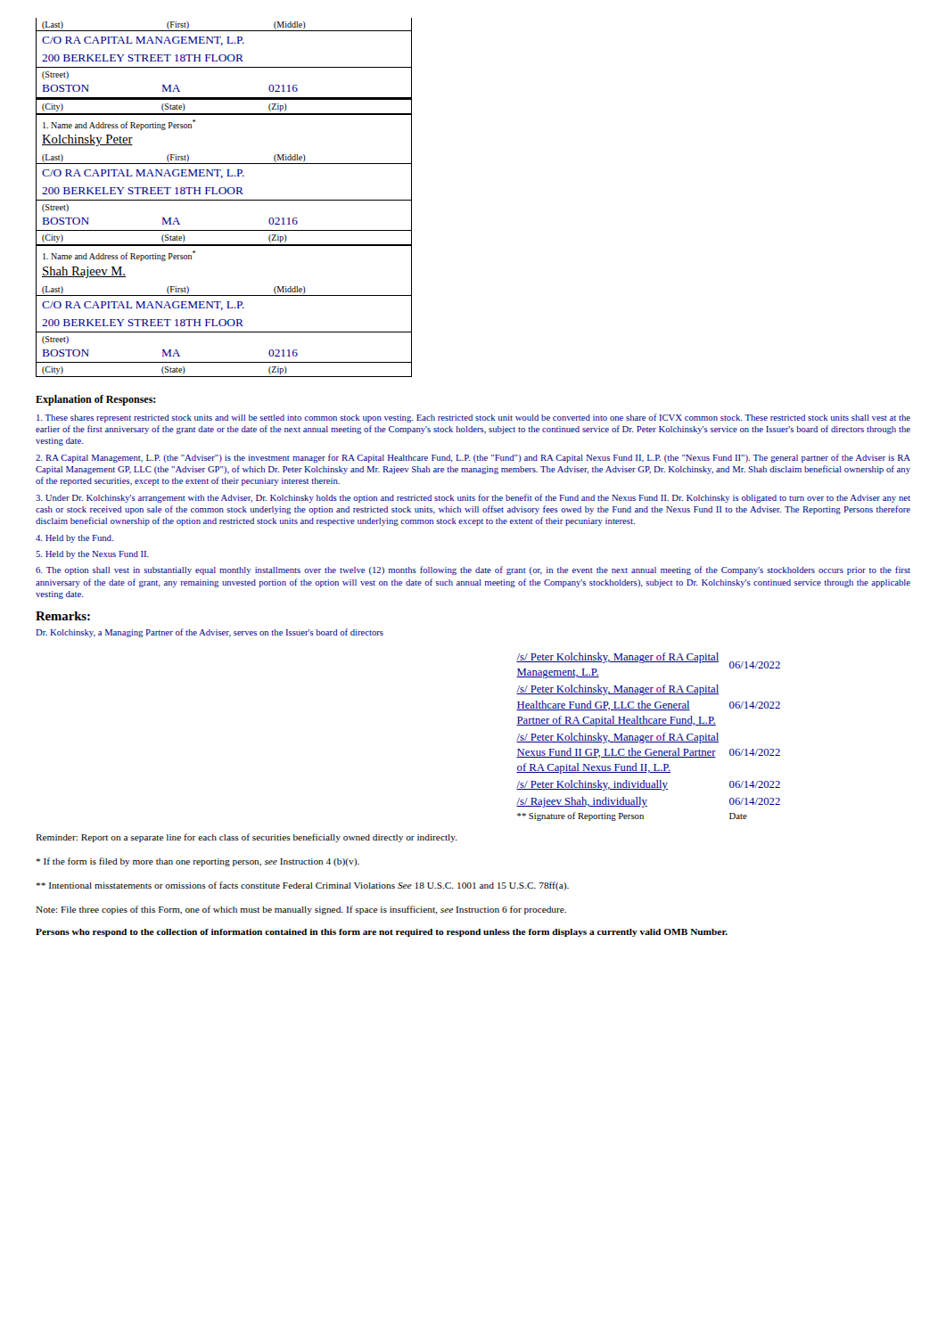(Last) (First) (Middle)
C/O RA CAPITAL MANAGEMENT, L.P.
200 BERKELEY STREET 18TH FLOOR
(Street)
BOSTON MA 02116
(City) (State) (Zip)
1. Name and Address of Reporting Person*
Kolchinsky Peter
(Last) (First) (Middle)
C/O RA CAPITAL MANAGEMENT, L.P.
200 BERKELEY STREET 18TH FLOOR
(Street)
BOSTON MA 02116
(City) (State) (Zip)
1. Name and Address of Reporting Person*
Shah Rajeev M.
(Last) (First) (Middle)
C/O RA CAPITAL MANAGEMENT, L.P.
200 BERKELEY STREET 18TH FLOOR
(Street)
BOSTON MA 02116
(City) (State) (Zip)
Explanation of Responses:
1. These shares represent restricted stock units and will be settled into common stock upon vesting. Each restricted stock unit would be converted into one share of ICVX common stock. These restricted stock units shall vest at the earlier of the first anniversary of the grant date or the date of the next annual meeting of the Company's stock holders, subject to the continued service of Dr. Peter Kolchinsky's service on the Issuer's board of directors through the vesting date.
2. RA Capital Management, L.P. (the "Adviser") is the investment manager for RA Capital Healthcare Fund, L.P. (the "Fund") and RA Capital Nexus Fund II, L.P. (the "Nexus Fund II"). The general partner of the Adviser is RA Capital Management GP, LLC (the "Adviser GP"), of which Dr. Peter Kolchinsky and Mr. Rajeev Shah are the managing members. The Adviser, the Adviser GP, Dr. Kolchinsky, and Mr. Shah disclaim beneficial ownership of any of the reported securities, except to the extent of their pecuniary interest therein.
3. Under Dr. Kolchinsky's arrangement with the Adviser, Dr. Kolchinsky holds the option and restricted stock units for the benefit of the Fund and the Nexus Fund II. Dr. Kolchinsky is obligated to turn over to the Adviser any net cash or stock received upon sale of the common stock underlying the option and restricted stock units, which will offset advisory fees owed by the Fund and the Nexus Fund II to the Adviser. The Reporting Persons therefore disclaim beneficial ownership of the option and restricted stock units and respective underlying common stock except to the extent of their pecuniary interest.
4. Held by the Fund.
5. Held by the Nexus Fund II.
6. The option shall vest in substantially equal monthly installments over the twelve (12) months following the date of grant (or, in the event the next annual meeting of the Company's stockholders occurs prior to the first anniversary of the date of grant, any remaining unvested portion of the option will vest on the date of such annual meeting of the Company's stockholders), subject to Dr. Kolchinsky's continued service through the applicable vesting date.
Remarks:
Dr. Kolchinsky, a Managing Partner of the Adviser, serves on the Issuer's board of directors
/s/ Peter Kolchinsky, Manager of RA Capital Management, L.P.
06/14/2022
/s/ Peter Kolchinsky, Manager of RA Capital Healthcare Fund GP, LLC the General Partner of RA Capital Healthcare Fund, L.P.
06/14/2022
/s/ Peter Kolchinsky, Manager of RA Capital Nexus Fund II GP, LLC the General Partner of RA Capital Nexus Fund II, L.P.
06/14/2022
/s/ Peter Kolchinsky, individually
06/14/2022
/s/ Rajeev Shah, individually
06/14/2022
** Signature of Reporting Person
Date
Reminder: Report on a separate line for each class of securities beneficially owned directly or indirectly.
* If the form is filed by more than one reporting person, see Instruction 4 (b)(v).
** Intentional misstatements or omissions of facts constitute Federal Criminal Violations See 18 U.S.C. 1001 and 15 U.S.C. 78ff(a).
Note: File three copies of this Form, one of which must be manually signed. If space is insufficient, see Instruction 6 for procedure.
Persons who respond to the collection of information contained in this form are not required to respond unless the form displays a currently valid OMB Number.